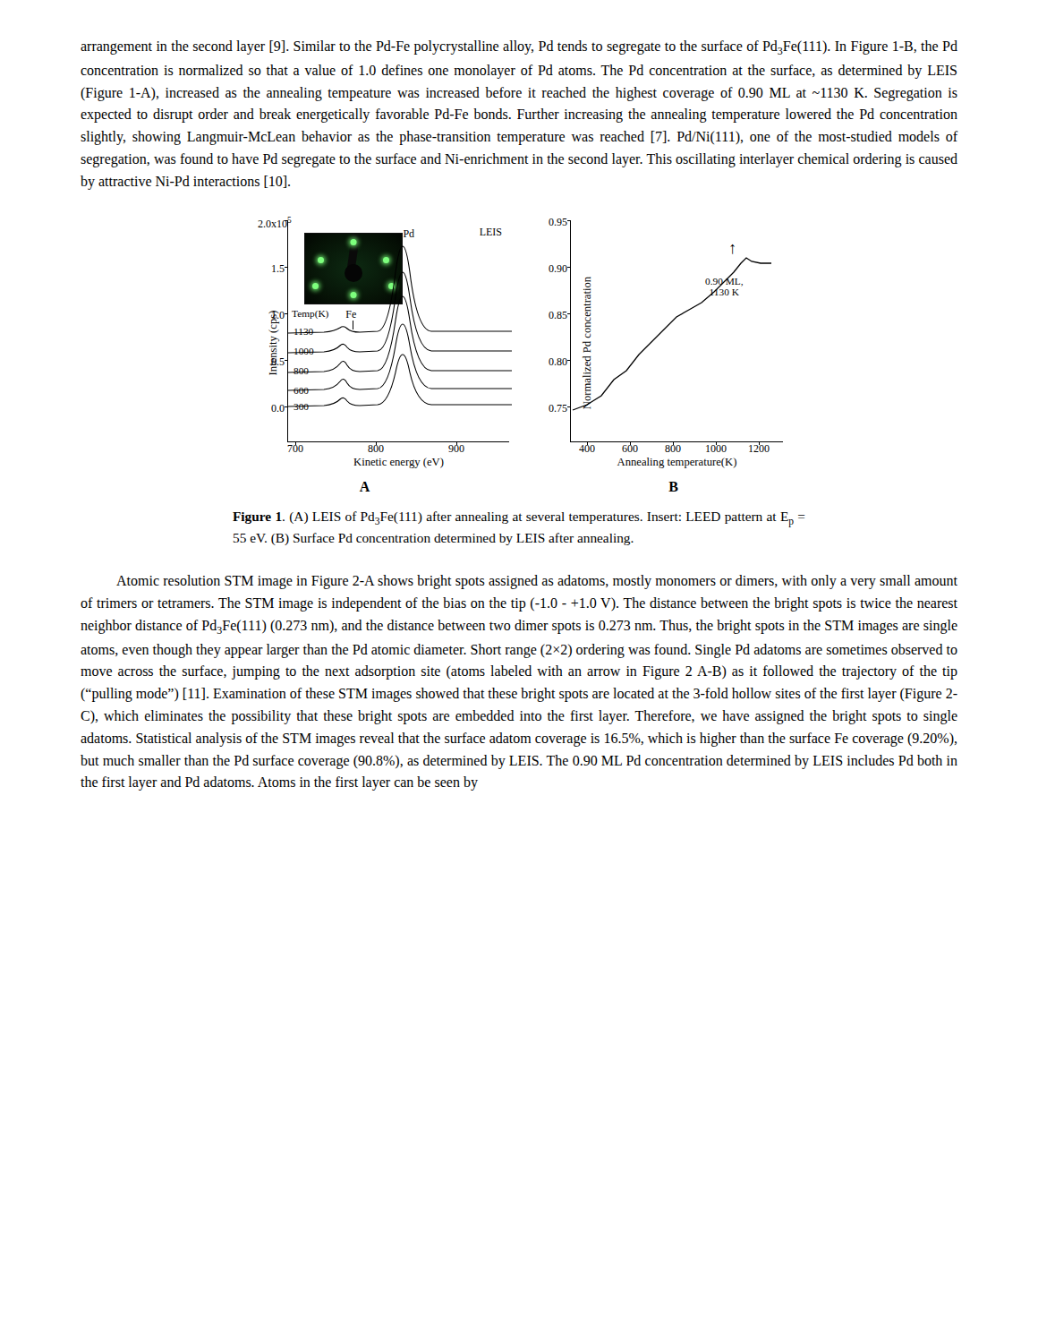arrangement in the second layer [9]. Similar to the Pd-Fe polycrystalline alloy, Pd tends to segregate to the surface of Pd3Fe(111). In Figure 1-B, the Pd concentration is normalized so that a value of 1.0 defines one monolayer of Pd atoms. The Pd concentration at the surface, as determined by LEIS (Figure 1-A), increased as the annealing tempeature was increased before it reached the highest coverage of 0.90 ML at ~1130 K. Segregation is expected to disrupt order and break energetically favorable Pd-Fe bonds. Further increasing the annealing temperature lowered the Pd concentration slightly, showing Langmuir-McLean behavior as the phase-transition temperature was reached [7]. Pd/Ni(111), one of the most-studied models of segregation, was found to have Pd segregate to the surface and Ni-enrichment in the second layer. This oscillating interlayer chemical ordering is caused by attractive Ni-Pd interactions [10].
Intensity (cps)
2.0x105
1.5
1.0
0.5
0.0
700
800
900
Kinetic energy (eV)
LEIS
Pd
Fe
Temp(K)
1130
1000
800
600
300
Normalized Pd concentration
0.95
0.90
0.85
0.80
0.75
400
600
800
1000
1200
Annealing temperature(K)
↑
0.90 ML,
1130 K
A B
Figure 1. (A) LEIS of Pd3Fe(111) after annealing at several temperatures. Insert: LEED pattern at Ep = 55 eV. (B) Surface Pd concentration determined by LEIS after annealing.
Atomic resolution STM image in Figure 2-A shows bright spots assigned as adatoms, mostly monomers or dimers, with only a very small amount of trimers or tetramers. The STM image is independent of the bias on the tip (-1.0 - +1.0 V). The distance between the bright spots is twice the nearest neighbor distance of Pd3Fe(111) (0.273 nm), and the distance between two dimer spots is 0.273 nm. Thus, the bright spots in the STM images are single atoms, even though they appear larger than the Pd atomic diameter. Short range (2×2) ordering was found. Single Pd adatoms are sometimes observed to move across the surface, jumping to the next adsorption site (atoms labeled with an arrow in Figure 2 A-B) as it followed the trajectory of the tip (“pulling mode”) [11]. Examination of these STM images showed that these bright spots are located at the 3-fold hollow sites of the first layer (Figure 2-C), which eliminates the possibility that these bright spots are embedded into the first layer. Therefore, we have assigned the bright spots to single adatoms. Statistical analysis of the STM images reveal that the surface adatom coverage is 16.5%, which is higher than the surface Fe coverage (9.20%), but much smaller than the Pd surface coverage (90.8%), as determined by LEIS. The 0.90 ML Pd concentration determined by LEIS includes Pd both in the first layer and Pd adatoms. Atoms in the first layer can be seen by